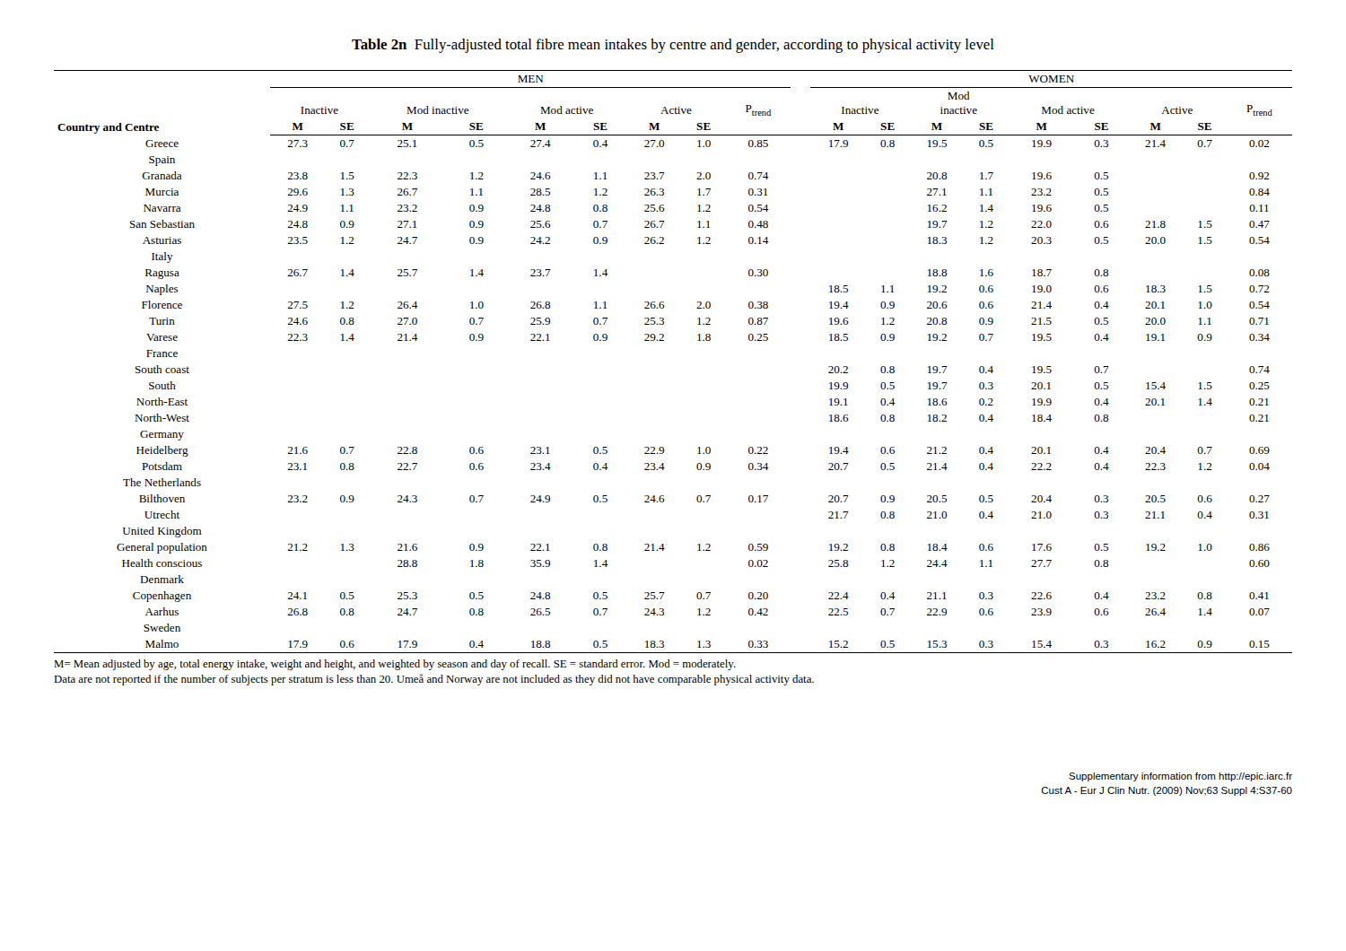Table 2n Fully-adjusted total fibre mean intakes by centre and gender, according to physical activity level
| Country and Centre | MEN | | WOMEN |
| --- | --- | --- | --- |
| Inactive | Mod inactive | Mod active | Active | P trend | | Inactive | Mod inactive | Mod active | Active | P trend |
| M | SE | M | SE | M | SE | M | SE | | | M | SE | M | SE | M | SE | M | SE | |
| Greece | 27.3 | 0.7 | 25.1 | 0.5 | 27.4 | 0.4 | 27.0 | 1.0 | 0.85 | | 17.9 | 0.8 | 19.5 | 0.5 | 19.9 | 0.3 | 21.4 | 0.7 | 0.02 |
| Spain | | | | | | | | | | | | | | | | | | | |
| Granada | 23.8 | 1.5 | 22.3 | 1.2 | 24.6 | 1.1 | 23.7 | 2.0 | 0.74 | | | | 20.8 | 1.7 | 19.6 | 0.5 | | | 0.92 |
| Murcia | 29.6 | 1.3 | 26.7 | 1.1 | 28.5 | 1.2 | 26.3 | 1.7 | 0.31 | | | | 27.1 | 1.1 | 23.2 | 0.5 | | | 0.84 |
| Navarra | 24.9 | 1.1 | 23.2 | 0.9 | 24.8 | 0.8 | 25.6 | 1.2 | 0.54 | | | | 16.2 | 1.4 | 19.6 | 0.5 | | | 0.11 |
| San Sebastian | 24.8 | 0.9 | 27.1 | 0.9 | 25.6 | 0.7 | 26.7 | 1.1 | 0.48 | | | | 19.7 | 1.2 | 22.0 | 0.6 | 21.8 | 1.5 | 0.47 |
| Asturias | 23.5 | 1.2 | 24.7 | 0.9 | 24.2 | 0.9 | 26.2 | 1.2 | 0.14 | | | | 18.3 | 1.2 | 20.3 | 0.5 | 20.0 | 1.5 | 0.54 |
| Italy | | | | | | | | | | | | | | | | | | | |
| Ragusa | 26.7 | 1.4 | 25.7 | 1.4 | 23.7 | 1.4 | | | 0.30 | | | | 18.8 | 1.6 | 18.7 | 0.8 | | | 0.08 |
| Naples | | | | | | | | | | | 18.5 | 1.1 | 19.2 | 0.6 | 19.0 | 0.6 | 18.3 | 1.5 | 0.72 |
| Florence | 27.5 | 1.2 | 26.4 | 1.0 | 26.8 | 1.1 | 26.6 | 2.0 | 0.38 | | 19.4 | 0.9 | 20.6 | 0.6 | 21.4 | 0.4 | 20.1 | 1.0 | 0.54 |
| Turin | 24.6 | 0.8 | 27.0 | 0.7 | 25.9 | 0.7 | 25.3 | 1.2 | 0.87 | | 19.6 | 1.2 | 20.8 | 0.9 | 21.5 | 0.5 | 20.0 | 1.1 | 0.71 |
| Varese | 22.3 | 1.4 | 21.4 | 0.9 | 22.1 | 0.9 | 29.2 | 1.8 | 0.25 | | 18.5 | 0.9 | 19.2 | 0.7 | 19.5 | 0.4 | 19.1 | 0.9 | 0.34 |
| France | | | | | | | | | | | | | | | | | | | |
| South coast | | | | | | | | | | | 20.2 | 0.8 | 19.7 | 0.4 | 19.5 | 0.7 | | | 0.74 |
| South | | | | | | | | | | | 19.9 | 0.5 | 19.7 | 0.3 | 20.1 | 0.5 | 15.4 | 1.5 | 0.25 |
| North-East | | | | | | | | | | | 19.1 | 0.4 | 18.6 | 0.2 | 19.9 | 0.4 | 20.1 | 1.4 | 0.21 |
| North-West | | | | | | | | | | | 18.6 | 0.8 | 18.2 | 0.4 | 18.4 | 0.8 | | | 0.21 |
| Germany | | | | | | | | | | | | | | | | | | | |
| Heidelberg | 21.6 | 0.7 | 22.8 | 0.6 | 23.1 | 0.5 | 22.9 | 1.0 | 0.22 | | 19.4 | 0.6 | 21.2 | 0.4 | 20.1 | 0.4 | 20.4 | 0.7 | 0.69 |
| Potsdam | 23.1 | 0.8 | 22.7 | 0.6 | 23.4 | 0.4 | 23.4 | 0.9 | 0.34 | | 20.7 | 0.5 | 21.4 | 0.4 | 22.2 | 0.4 | 22.3 | 1.2 | 0.04 |
| The Netherlands | | | | | | | | | | | | | | | | | | | |
| Bilthoven | 23.2 | 0.9 | 24.3 | 0.7 | 24.9 | 0.5 | 24.6 | 0.7 | 0.17 | | 20.7 | 0.9 | 20.5 | 0.5 | 20.4 | 0.3 | 20.5 | 0.6 | 0.27 |
| Utrecht | | | | | | | | | | | 21.7 | 0.8 | 21.0 | 0.4 | 21.0 | 0.3 | 21.1 | 0.4 | 0.31 |
| United Kingdom | | | | | | | | | | | | | | | | | | | |
| General population | 21.2 | 1.3 | 21.6 | 0.9 | 22.1 | 0.8 | 21.4 | 1.2 | 0.59 | | 19.2 | 0.8 | 18.4 | 0.6 | 17.6 | 0.5 | 19.2 | 1.0 | 0.86 |
| Health conscious | | | 28.8 | 1.8 | 35.9 | 1.4 | | | 0.02 | | 25.8 | 1.2 | 24.4 | 1.1 | 27.7 | 0.8 | | | 0.60 |
| Denmark | | | | | | | | | | | | | | | | | | | |
| Copenhagen | 24.1 | 0.5 | 25.3 | 0.5 | 24.8 | 0.5 | 25.7 | 0.7 | 0.20 | | 22.4 | 0.4 | 21.1 | 0.3 | 22.6 | 0.4 | 23.2 | 0.8 | 0.41 |
| Aarhus | 26.8 | 0.8 | 24.7 | 0.8 | 26.5 | 0.7 | 24.3 | 1.2 | 0.42 | | 22.5 | 0.7 | 22.9 | 0.6 | 23.9 | 0.6 | 26.4 | 1.4 | 0.07 |
| Sweden | | | | | | | | | | | | | | | | | | | |
| Malmo | 17.9 | 0.6 | 17.9 | 0.4 | 18.8 | 0.5 | 18.3 | 1.3 | 0.33 | | 15.2 | 0.5 | 15.3 | 0.3 | 15.4 | 0.3 | 16.2 | 0.9 | 0.15 |
M= Mean adjusted by age, total energy intake, weight and height, and weighted by season and day of recall. SE = standard error. Mod = moderately.
Data are not reported if the number of subjects per stratum is less than 20. Umeå and Norway are not included as they did not have comparable physical activity data.
Supplementary information from http://epic.iarc.fr
Cust A - Eur J Clin Nutr. (2009) Nov;63 Suppl 4:S37-60